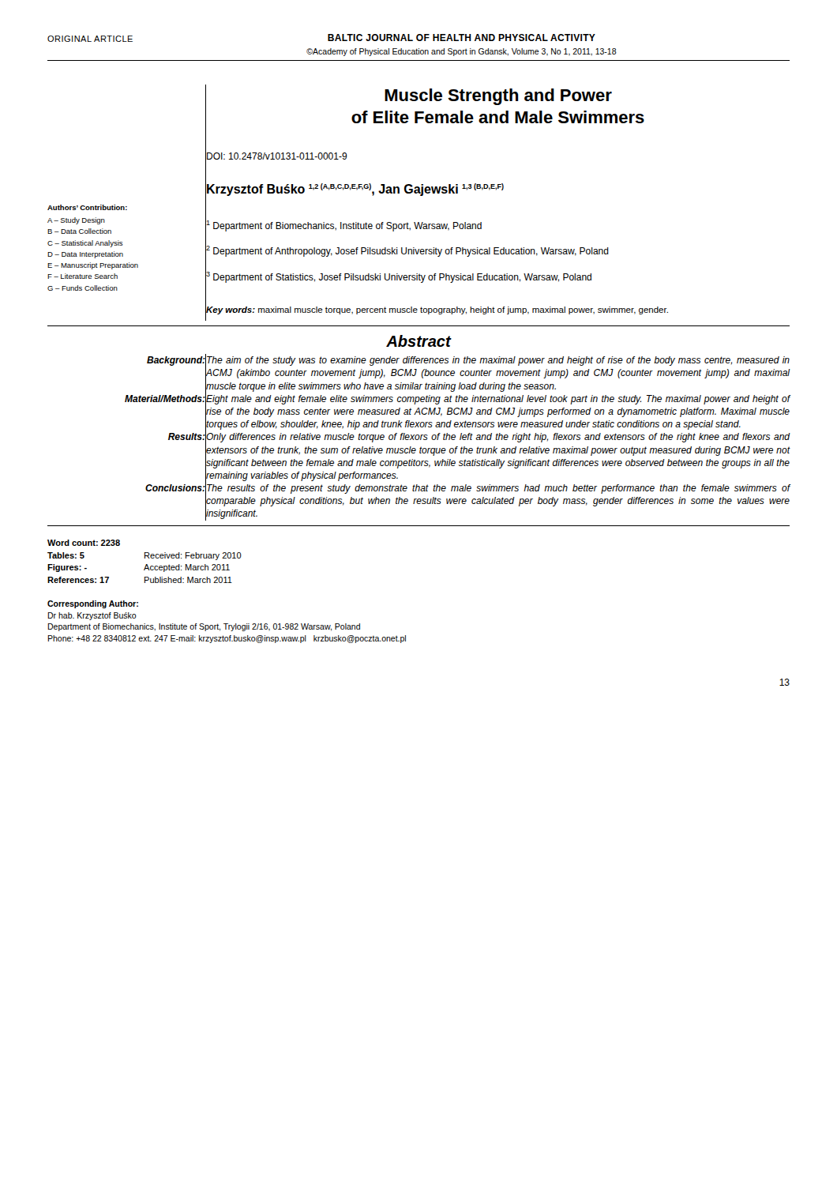ORIGINAL ARTICLE
BALTIC JOURNAL OF HEALTH AND PHYSICAL ACTIVITY
©Academy of Physical Education and Sport in Gdansk, Volume 3, No 1, 2011, 13-18
| Authors’ Contribution: A – Study Design B – Data Collection C – Statistical Analysis D – Data Interpretation E – Manuscript Preparation F – Literature Search G – Funds Collection | Muscle Strength and Power of Elite Female and Male Swimmers DOI: 10.2478/v10131-011-0001-9 Krzysztof Buśko 1,2 (A,B,C,D,E,F,G) , Jan Gajewski 1,3 (B,D,E,F) 1 Department of Biomechanics, Institute of Sport, Warsaw, Poland 2 Department of Anthropology, Josef Pilsudski University of Physical Education, Warsaw, Poland 3 Department of Statistics, Josef Pilsudski University of Physical Education, Warsaw, Poland Key words: maximal muscle torque, percent muscle topography, height of jump, maximal power, swimmer, gender. |
Abstract
| Background: | The aim of the study was to examine gender differences in the maximal power and height of rise of the body mass centre, measured in ACMJ (akimbo counter movement jump), BCMJ (bounce counter movement jump) and CMJ (counter movement jump) and maximal muscle torque in elite swimmers who have a similar training load during the season. |
| Material/Methods: | Eight male and eight female elite swimmers competing at the international level took part in the study. The maximal power and height of rise of the body mass center were measured at ACMJ, BCMJ and CMJ jumps performed on a dynamometric platform. Maximal muscle torques of elbow, shoulder, knee, hip and trunk flexors and extensors were measured under static conditions on a special stand. |
| Results: | Only differences in relative muscle torque of flexors of the left and the right hip, flexors and extensors of the right knee and flexors and extensors of the trunk, the sum of relative muscle torque of the trunk and relative maximal power output measured during BCMJ were not significant between the female and male competitors, while statistically significant differences were observed between the groups in all the remaining variables of physical performances. |
| Conclusions: | The results of the present study demonstrate that the male swimmers had much better performance than the female swimmers of comparable physical conditions, but when the results were calculated per body mass, gender differences in some the values were insignificant. |
| Word count: 2238 | |
| Tables: 5 | Received : February 2010 |
| Figures: - | Accepted: March 2011 |
| References: 17 | Published: March 2011 |
Corresponding Author:
Dr hab. Krzysztof Buśko
Department of Biomechanics, Institute of Sport, Trylogii 2/16, 01-982 Warsaw, Poland
Phone: +48 22 8340812 ext. 247 E-mail: krzysztof.busko@insp.waw.pl krzbusko@poczta.onet.pl
13